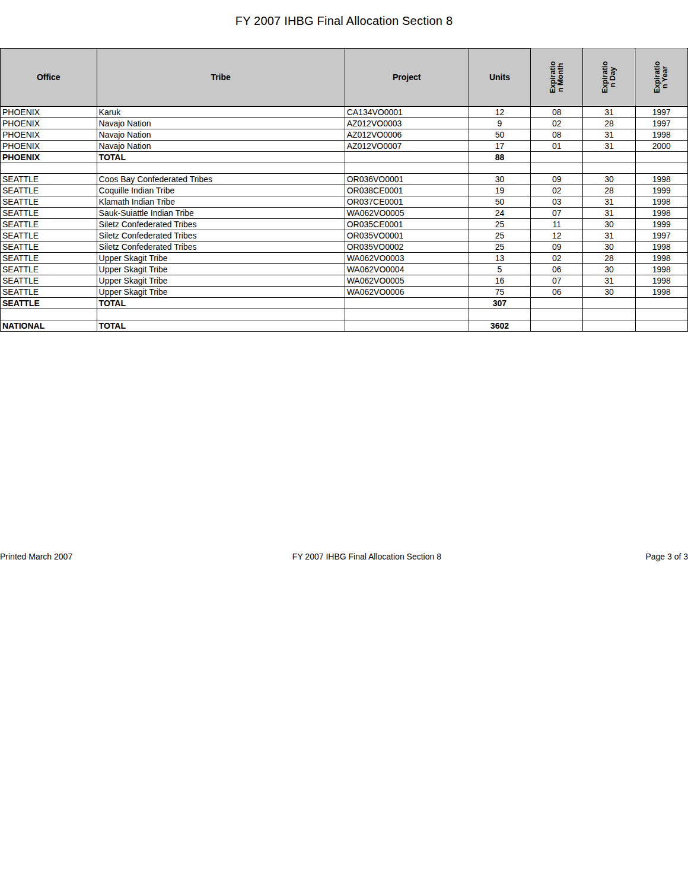FY 2007 IHBG Final Allocation Section 8
| Office | Tribe | Project | Units | Expiratio n Month | Expiratio n Day | Expiratio n Year |
| --- | --- | --- | --- | --- | --- | --- |
| PHOENIX | Karuk | CA134VO0001 | 12 | 08 | 31 | 1997 |
| PHOENIX | Navajo Nation | AZ012VO0003 | 9 | 02 | 28 | 1997 |
| PHOENIX | Navajo Nation | AZ012VO0006 | 50 | 08 | 31 | 1998 |
| PHOENIX | Navajo Nation | AZ012VO0007 | 17 | 01 | 31 | 2000 |
| PHOENIX | TOTAL | | 88 | | | |
| SEATTLE | Coos Bay Confederated Tribes | OR036VO0001 | 30 | 09 | 30 | 1998 |
| SEATTLE | Coquille Indian Tribe | OR038CE0001 | 19 | 02 | 28 | 1999 |
| SEATTLE | Klamath Indian Tribe | OR037CE0001 | 50 | 03 | 31 | 1998 |
| SEATTLE | Sauk-Suiattle Indian Tribe | WA062VO0005 | 24 | 07 | 31 | 1998 |
| SEATTLE | Siletz Confederated Tribes | OR035CE0001 | 25 | 11 | 30 | 1999 |
| SEATTLE | Siletz Confederated Tribes | OR035VO0001 | 25 | 12 | 31 | 1997 |
| SEATTLE | Siletz Confederated Tribes | OR035VO0002 | 25 | 09 | 30 | 1998 |
| SEATTLE | Upper Skagit Tribe | WA062VO0003 | 13 | 02 | 28 | 1998 |
| SEATTLE | Upper Skagit Tribe | WA062VO0004 | 5 | 06 | 30 | 1998 |
| SEATTLE | Upper Skagit Tribe | WA062VO0005 | 16 | 07 | 31 | 1998 |
| SEATTLE | Upper Skagit Tribe | WA062VO0006 | 75 | 06 | 30 | 1998 |
| SEATTLE | TOTAL | | 307 | | | |
| NATIONAL | TOTAL | | 3602 | | | |
Printed March 2007
FY 2007 IHBG Final Allocation Section 8
Page 3 of 3